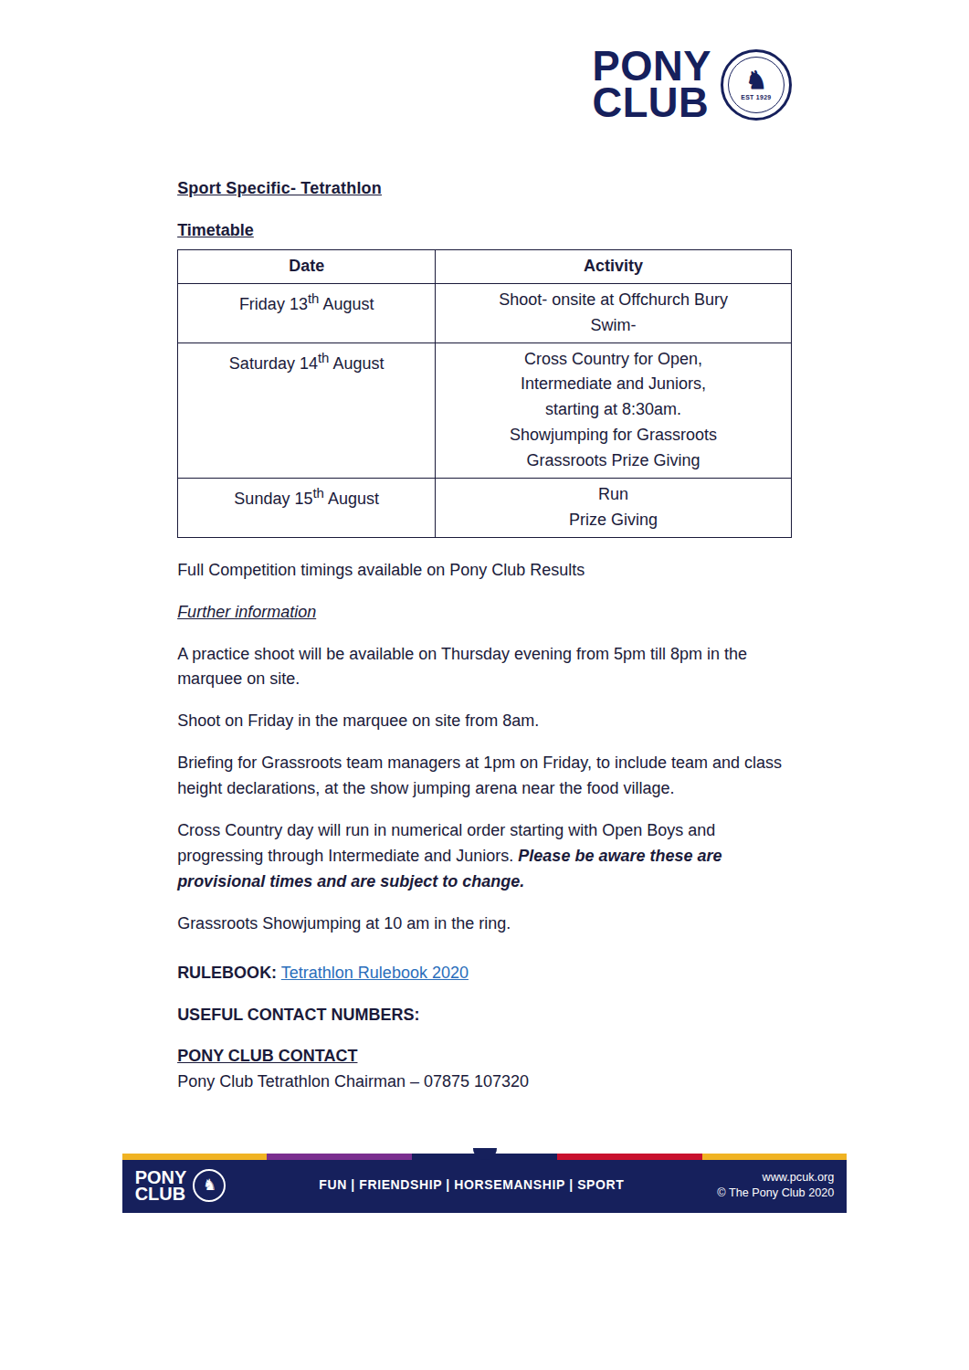PONY
CLUB
♞ EST 1929
Sport Specific- Tetrathlon
Timetable
| Date | Activity |
| --- | --- |
| Friday 13 th August | Shoot- onsite at Offchurch Bury Swim- |
| Saturday 14 th August | Cross Country for Open, Intermediate and Juniors, starting at 8:30am. Showjumping for Grassroots Grassroots Prize Giving |
| Sunday 15 th August | Run Prize Giving |
Full Competition timings available on Pony Club Results
Further information
A practice shoot will be available on Thursday evening from 5pm till 8pm in the marquee on site.
Shoot on Friday in the marquee on site from 8am.
Briefing for Grassroots team managers at 1pm on Friday, to include team and class height declarations, at the show jumping arena near the food village.
Cross Country day will run in numerical order starting with Open Boys and progressing through Intermediate and Juniors. Please be aware these are provisional times and are subject to change.
Grassroots Showjumping at 10 am in the ring.
RULEBOOK: Tetrathlon Rulebook 2020
USEFUL CONTACT NUMBERS:
PONY CLUB CONTACT
Pony Club Tetrathlon Chairman – 07875 107320
PONY
CLUB
♞
FUN | FRIENDSHIP | HORSEMANSHIP | SPORT
www.pcuk.org
© The Pony Club 2020